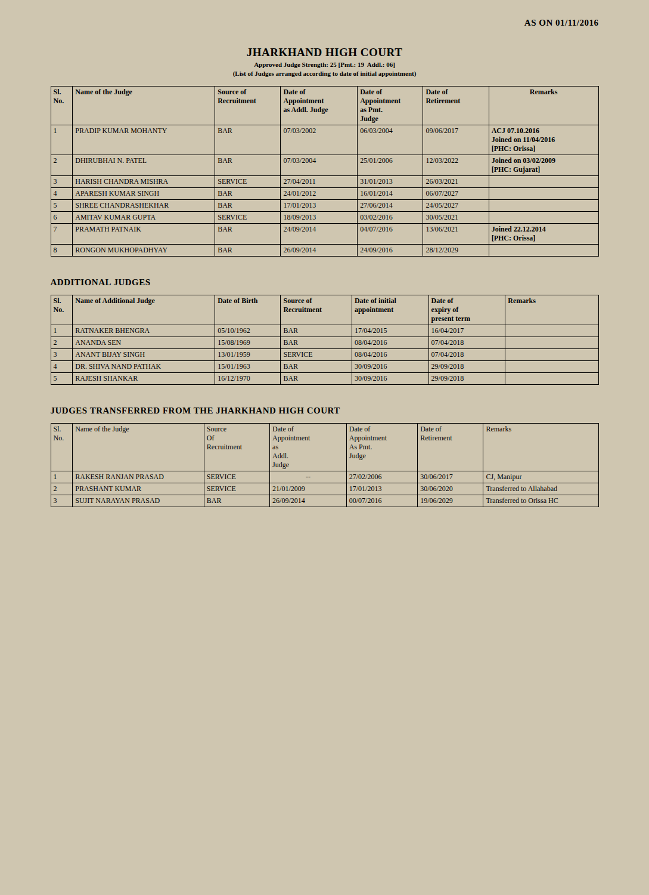AS ON 01/11/2016
JHARKHAND HIGH COURT
Approved Judge Strength: 25 [Pmt.: 19 Addl.: 06]
(List of Judges arranged according to date of initial appointment)
| Sl. No. | Name of the Judge | Source of Recruitment | Date of Appointment as Addl. Judge | Date of Appointment as Pmt. Judge | Date of Retirement | Remarks |
| --- | --- | --- | --- | --- | --- | --- |
| 1 | PRADIP KUMAR MOHANTY | BAR | 07/03/2002 | 06/03/2004 | 09/06/2017 | ACJ 07.10.2016 Joined on 11/04/2016 [PHC: Orissa] |
| 2 | DHIRUBHAI N. PATEL | BAR | 07/03/2004 | 25/01/2006 | 12/03/2022 | Joined on 03/02/2009 [PHC: Gujarat] |
| 3 | HARISH CHANDRA MISHRA | SERVICE | 27/04/2011 | 31/01/2013 | 26/03/2021 | |
| 4 | APARESH KUMAR SINGH | BAR | 24/01/2012 | 16/01/2014 | 06/07/2027 | |
| 5 | SHREE CHANDRASHEKHAR | BAR | 17/01/2013 | 27/06/2014 | 24/05/2027 | |
| 6 | AMITAV KUMAR GUPTA | SERVICE | 18/09/2013 | 03/02/2016 | 30/05/2021 | |
| 7 | PRAMATH PATNAIK | BAR | 24/09/2014 | 04/07/2016 | 13/06/2021 | Joined 22.12.2014 [PHC: Orissa] |
| 8 | RONGON MUKHOPADHYAY | BAR | 26/09/2014 | 24/09/2016 | 28/12/2029 | |
ADDITIONAL JUDGES
| Sl. No. | Name of Additional Judge | Date of Birth | Source of Recruitment | Date of initial appointment | Date of expiry of present term | Remarks |
| --- | --- | --- | --- | --- | --- | --- |
| 1 | RATNAKER BHENGRA | 05/10/1962 | BAR | 17/04/2015 | 16/04/2017 | |
| 2 | ANANDA SEN | 15/08/1969 | BAR | 08/04/2016 | 07/04/2018 | |
| 3 | ANANT BIJAY SINGH | 13/01/1959 | SERVICE | 08/04/2016 | 07/04/2018 | |
| 4 | DR. SHIVA NAND PATHAK | 15/01/1963 | BAR | 30/09/2016 | 29/09/2018 | |
| 5 | RAJESH SHANKAR | 16/12/1970 | BAR | 30/09/2016 | 29/09/2018 | |
JUDGES TRANSFERRED FROM THE JHARKHAND HIGH COURT
| Sl. No. | Name of the Judge | Source Of Recruitment | Date of Appointment as Addl. Judge | Date of Appointment As Pmt. Judge | Date of Retirement | Remarks |
| --- | --- | --- | --- | --- | --- | --- |
| 1 | RAKESH RANJAN PRASAD | SERVICE | -- | 27/02/2006 | 30/06/2017 | CJ, Manipur |
| 2 | PRASHANT KUMAR | SERVICE | 21/01/2009 | 17/01/2013 | 30/06/2020 | Transferred to Allahabad |
| 3 | SUJIT NARAYAN PRASAD | BAR | 26/09/2014 | 00/07/2016 | 19/06/2029 | Transferred to Orissa HC |